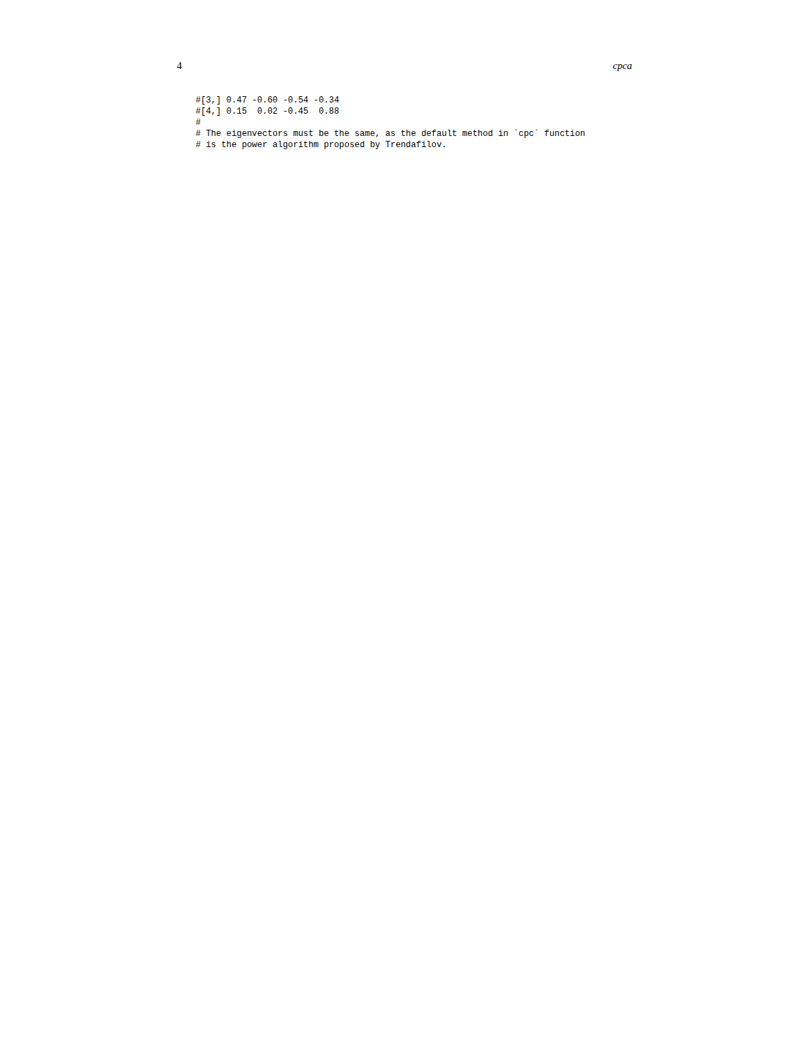4 cpca
#[3,] 0.47 -0.60 -0.54 -0.34
#[4,] 0.15  0.02 -0.45  0.88
#
# The eigenvectors must be the same, as the default method in `cpc` function
# is the power algorithm proposed by Trendafilov.